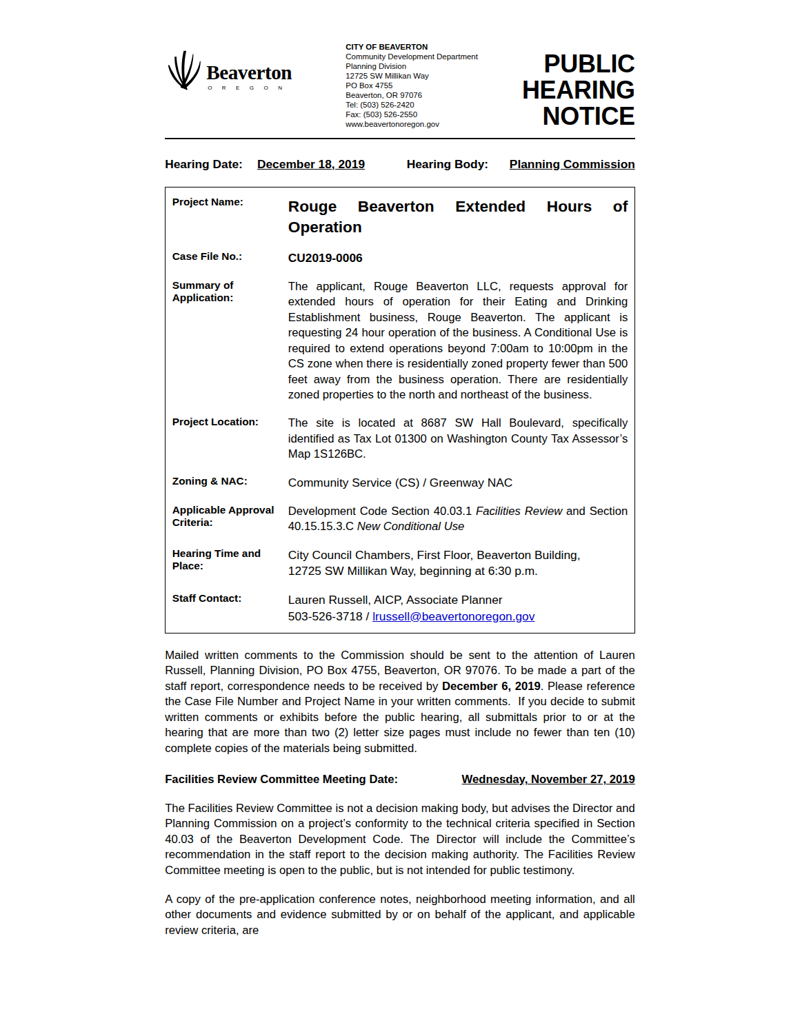Beaverton O R E G O N
CITY OF BEAVERTON
Community Development Department
Planning Division
12725 SW Millikan Way
PO Box 4755
Beaverton, OR 97076
Tel: (503) 526-2420
Fax: (503) 526-2550
www.beavertonoregon.gov
PUBLIC HEARING
NOTICE
Hearing Date: December 18, 2019 Hearing Body: Planning Commission
| Project Name: | Rouge Beaverton Extended Hours of Operation |
| Case File No.: | CU2019-0006 |
| Summary of Application: | The applicant, Rouge Beaverton LLC, requests approval for extended hours of operation for their Eating and Drinking Establishment business, Rouge Beaverton. The applicant is requesting 24 hour operation of the business. A Conditional Use is required to extend operations beyond 7:00am to 10:00pm in the CS zone when there is residentially zoned property fewer than 500 feet away from the business operation. There are residentially zoned properties to the north and northeast of the business. |
| Project Location: | The site is located at 8687 SW Hall Boulevard, specifically identified as Tax Lot 01300 on Washington County Tax Assessor’s Map 1S126BC. |
| Zoning & NAC: | Community Service (CS) / Greenway NAC |
| Applicable Approval Criteria: | Development Code Section 40.03.1 Facilities Review and Section 40.15.15.3.C New Conditional Use |
| Hearing Time and Place: | City Council Chambers, First Floor, Beaverton Building, 12725 SW Millikan Way, beginning at 6:30 p.m. |
| Staff Contact: | Lauren Russell, AICP, Associate Planner 503-526-3718 / lrussell@beavertonoregon.gov |
Mailed written comments to the Commission should be sent to the attention of Lauren Russell, Planning Division, PO Box 4755, Beaverton, OR 97076. To be made a part of the staff report, correspondence needs to be received by December 6, 2019. Please reference the Case File Number and Project Name in your written comments. If you decide to submit written comments or exhibits before the public hearing, all submittals prior to or at the hearing that are more than two (2) letter size pages must include no fewer than ten (10) complete copies of the materials being submitted.
Facilities Review Committee Meeting Date: Wednesday, November 27, 2019
The Facilities Review Committee is not a decision making body, but advises the Director and Planning Commission on a project’s conformity to the technical criteria specified in Section 40.03 of the Beaverton Development Code. The Director will include the Committee’s recommendation in the staff report to the decision making authority. The Facilities Review Committee meeting is open to the public, but is not intended for public testimony.
A copy of the pre-application conference notes, neighborhood meeting information, and all other documents and evidence submitted by or on behalf of the applicant, and applicable review criteria, are